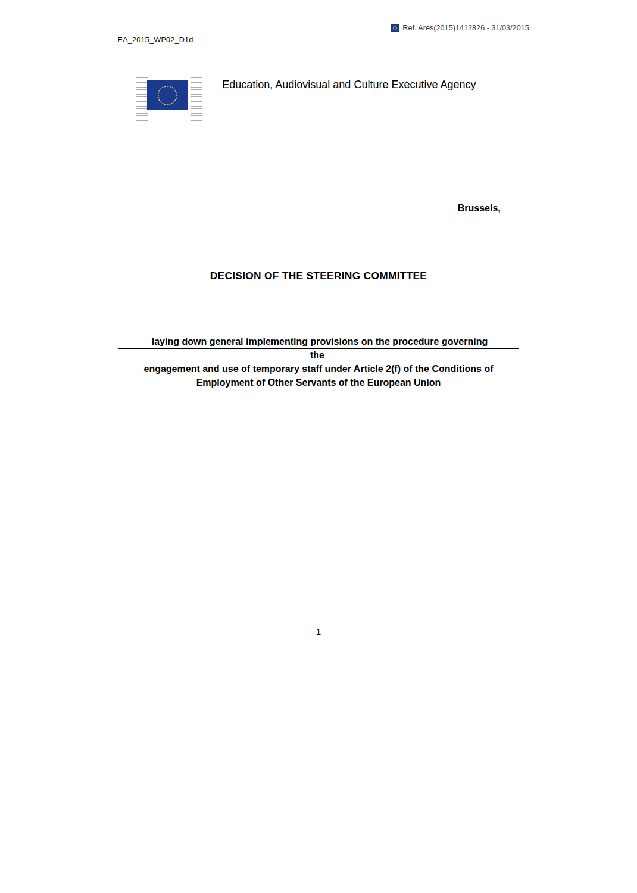EA_2015_WP02_D1d
Ref. Ares(2015)1412826 - 31/03/2015
Education, Audiovisual and Culture Executive Agency
Brussels,
DECISION OF THE STEERING COMMITTEE
laying down general implementing provisions on the procedure governing the engagement and use of temporary staff under Article 2(f) of the Conditions of
Employment of Other Servants of the European Union
1